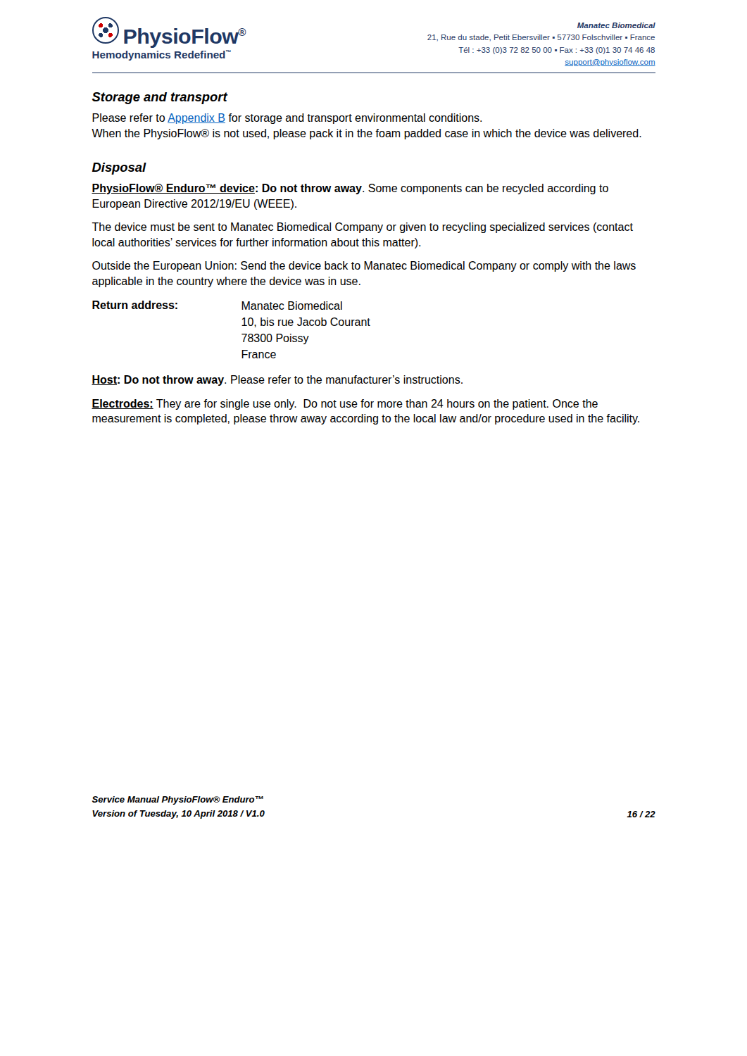PhysioFlow®
Hemodynamics Redefined™
Manatec Biomedical
21, Rue du stade, Petit Ebersviller ▪ 57730 Folschviller ▪ France
Tél : +33 (0)3 72 82 50 00 ▪ Fax : +33 (0)1 30 74 46 48
support@physioflow.com
Storage and transport
Please refer to Appendix B for storage and transport environmental conditions.
When the PhysioFlow® is not used, please pack it in the foam padded case in which the device was delivered.
Disposal
PhysioFlow® Enduro™ device: Do not throw away. Some components can be recycled according to European Directive 2012/19/EU (WEEE).
The device must be sent to Manatec Biomedical Company or given to recycling specialized services (contact local authorities’ services for further information about this matter).
Outside the European Union: Send the device back to Manatec Biomedical Company or comply with the laws applicable in the country where the device was in use.
Return address:
Manatec Biomedical
10, bis rue Jacob Courant
78300 Poissy
France
Host: Do not throw away. Please refer to the manufacturer’s instructions.
Electrodes: They are for single use only. Do not use for more than 24 hours on the patient. Once the measurement is completed, please throw away according to the local law and/or procedure used in the facility.
Service Manual PhysioFlow® Enduro™
Version of Tuesday, 10 April 2018 / V1.0
16 / 22